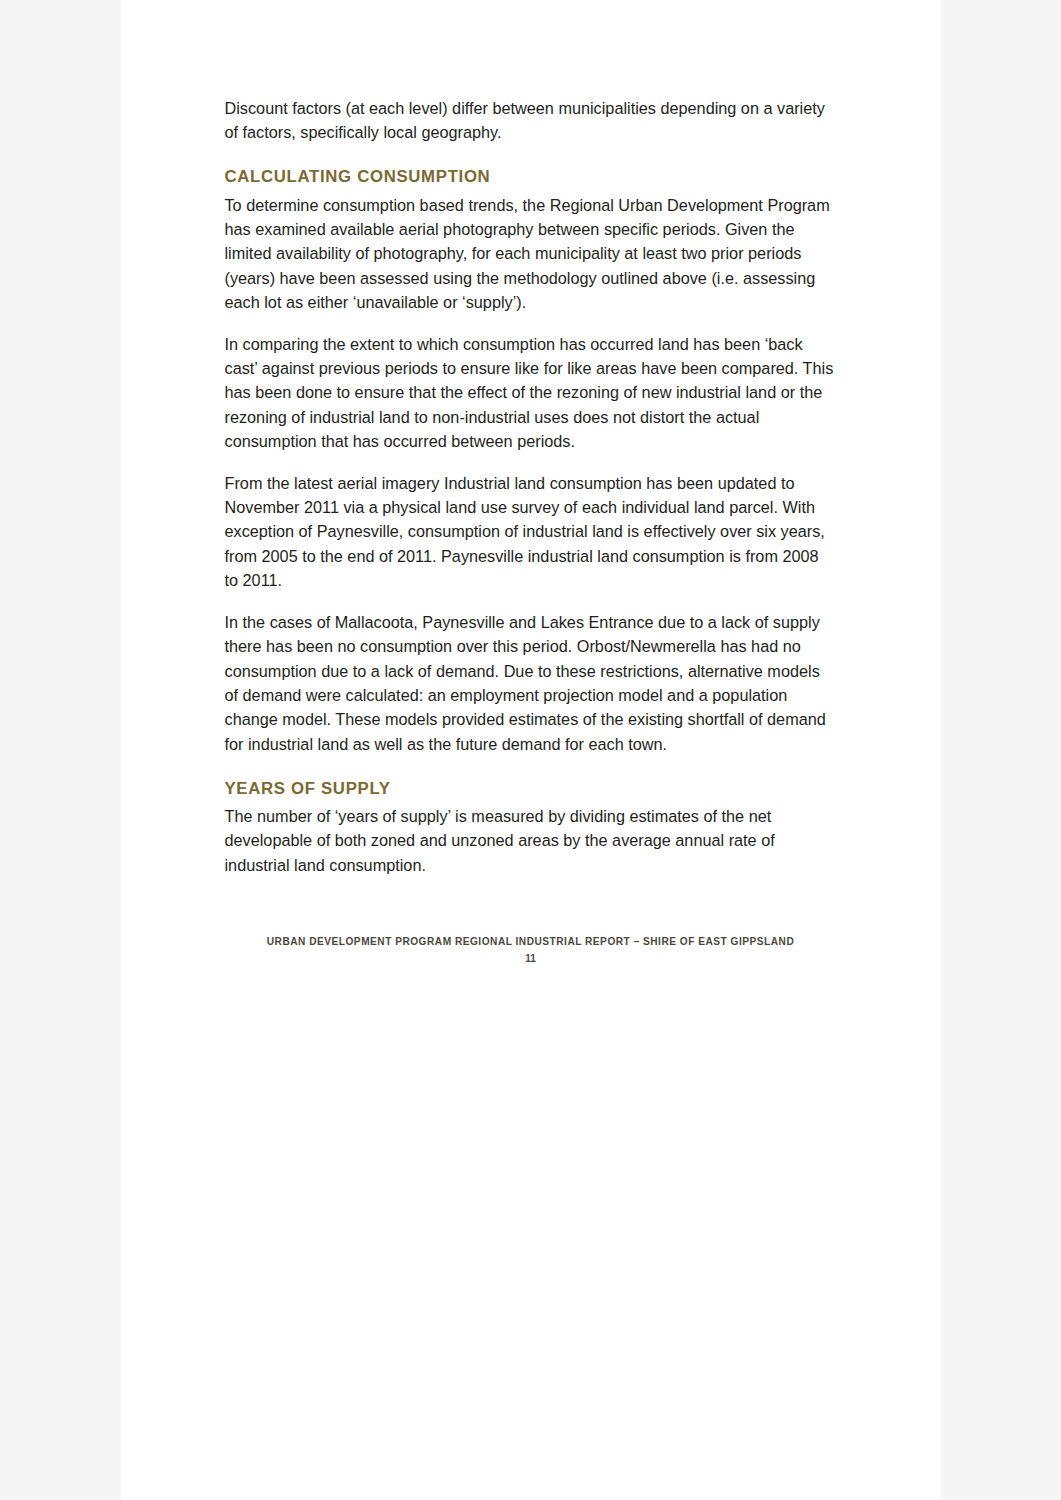Discount factors (at each level) differ between municipalities depending on a variety of factors, specifically local geography.
Calculating consumption
To determine consumption based trends, the Regional Urban Development Program has examined available aerial photography between specific periods. Given the limited availability of photography, for each municipality at least two prior periods (years) have been assessed using the methodology outlined above (i.e. assessing each lot as either ‘unavailable or ‘supply’).
In comparing the extent to which consumption has occurred land has been ‘back cast’ against previous periods to ensure like for like areas have been compared. This has been done to ensure that the effect of the rezoning of new industrial land or the rezoning of industrial land to non-industrial uses does not distort the actual consumption that has occurred between periods.
From the latest aerial imagery Industrial land consumption has been updated to November 2011 via a physical land use survey of each individual land parcel. With exception of Paynesville, consumption of industrial land is effectively over six years, from 2005 to the end of 2011. Paynesville industrial land consumption is from 2008 to 2011.
In the cases of Mallacoota, Paynesville and Lakes Entrance due to a lack of supply there has been no consumption over this period. Orbost/Newmerella has had no consumption due to a lack of demand. Due to these restrictions, alternative models of demand were calculated: an employment projection model and a population change model. These models provided estimates of the existing shortfall of demand for industrial land as well as the future demand for each town.
Years of supply
The number of ‘years of supply’ is measured by dividing estimates of the net developable of both zoned and unzoned areas by the average annual rate of industrial land consumption.
Urban Development Program Regional Industrial Report – Shire of East Gippsland 11